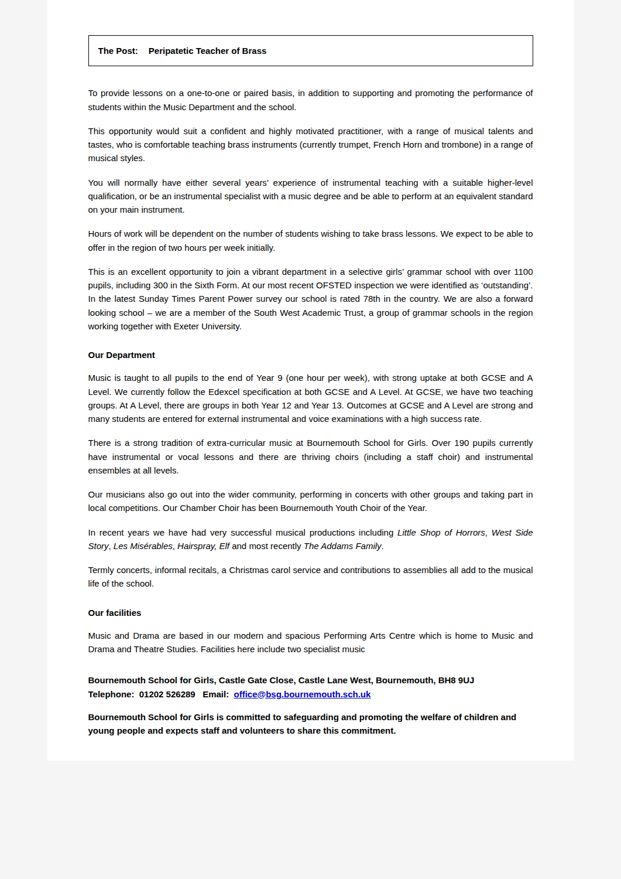The Post: Peripatetic Teacher of Brass
To provide lessons on a one-to-one or paired basis, in addition to supporting and promoting the performance of students within the Music Department and the school.
This opportunity would suit a confident and highly motivated practitioner, with a range of musical talents and tastes, who is comfortable teaching brass instruments (currently trumpet, French Horn and trombone) in a range of musical styles.
You will normally have either several years’ experience of instrumental teaching with a suitable higher-level qualification, or be an instrumental specialist with a music degree and be able to perform at an equivalent standard on your main instrument.
Hours of work will be dependent on the number of students wishing to take brass lessons. We expect to be able to offer in the region of two hours per week initially.
This is an excellent opportunity to join a vibrant department in a selective girls’ grammar school with over 1100 pupils, including 300 in the Sixth Form. At our most recent OFSTED inspection we were identified as ‘outstanding’. In the latest Sunday Times Parent Power survey our school is rated 78th in the country. We are also a forward looking school – we are a member of the South West Academic Trust, a group of grammar schools in the region working together with Exeter University.
Our Department
Music is taught to all pupils to the end of Year 9 (one hour per week), with strong uptake at both GCSE and A Level. We currently follow the Edexcel specification at both GCSE and A Level. At GCSE, we have two teaching groups. At A Level, there are groups in both Year 12 and Year 13. Outcomes at GCSE and A Level are strong and many students are entered for external instrumental and voice examinations with a high success rate.
There is a strong tradition of extra-curricular music at Bournemouth School for Girls. Over 190 pupils currently have instrumental or vocal lessons and there are thriving choirs (including a staff choir) and instrumental ensembles at all levels.
Our musicians also go out into the wider community, performing in concerts with other groups and taking part in local competitions. Our Chamber Choir has been Bournemouth Youth Choir of the Year.
In recent years we have had very successful musical productions including Little Shop of Horrors, West Side Story, Les Misérables, Hairspray, Elf and most recently The Addams Family.
Termly concerts, informal recitals, a Christmas carol service and contributions to assemblies all add to the musical life of the school.
Our facilities
Music and Drama are based in our modern and spacious Performing Arts Centre which is home to Music and Drama and Theatre Studies. Facilities here include two specialist music
Bournemouth School for Girls, Castle Gate Close, Castle Lane West, Bournemouth, BH8 9UJ
Telephone: 01202 526289 Email: office@bsg.bournemouth.sch.uk
Bournemouth School for Girls is committed to safeguarding and promoting the welfare of children and young people and expects staff and volunteers to share this commitment.